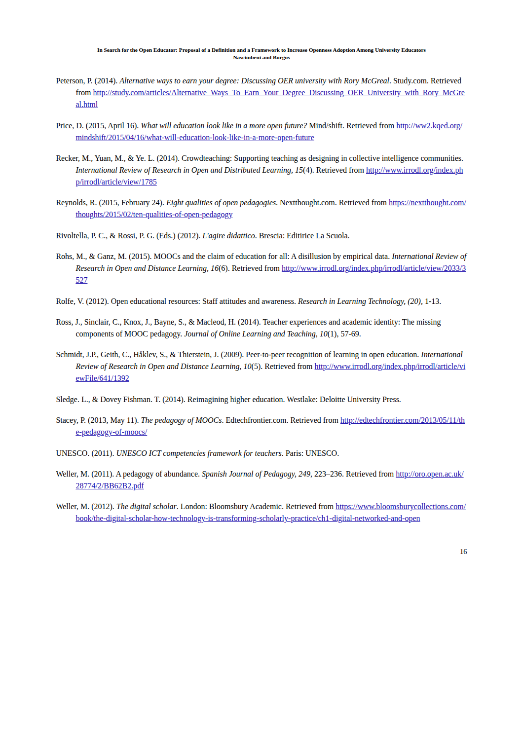In Search for the Open Educator: Proposal of a Definition and a Framework to Increase Openness Adoption Among University Educators
Nascimbeni and Burgos
Peterson, P. (2014). Alternative ways to earn your degree: Discussing OER university with Rory McGreal. Study.com. Retrieved from http://study.com/articles/Alternative_Ways_To_Earn_Your_Degree_Discussing_OER_University_with_Rory_McGreal.html
Price, D. (2015, April 16). What will education look like in a more open future? Mind/shift. Retrieved from http://ww2.kqed.org/mindshift/2015/04/16/what-will-education-look-like-in-a-more-open-future
Recker, M., Yuan, M., & Ye. L. (2014). Crowdteaching: Supporting teaching as designing in collective intelligence communities. International Review of Research in Open and Distributed Learning, 15(4). Retrieved from http://www.irrodl.org/index.php/irrodl/article/view/1785
Reynolds, R. (2015, February 24). Eight qualities of open pedagogies. Nextthought.com. Retrieved from https://nextthought.com/thoughts/2015/02/ten-qualities-of-open-pedagogy
Rivoltella, P. C., & Rossi, P. G. (Eds.) (2012). L'agire didattico. Brescia: Editirice La Scuola.
Rohs, M., & Ganz, M. (2015). MOOCs and the claim of education for all: A disillusion by empirical data. International Review of Research in Open and Distance Learning, 16(6). Retrieved from http://www.irrodl.org/index.php/irrodl/article/view/2033/3527
Rolfe, V. (2012). Open educational resources: Staff attitudes and awareness. Research in Learning Technology, (20), 1-13.
Ross, J., Sinclair, C., Knox, J., Bayne, S., & Macleod, H. (2014). Teacher experiences and academic identity: The missing components of MOOC pedagogy. Journal of Online Learning and Teaching, 10(1), 57-69.
Schmidt, J.P., Geith, C., Håklev, S., & Thierstein, J. (2009). Peer-to-peer recognition of learning in open education. International Review of Research in Open and Distance Learning, 10(5). Retrieved from http://www.irrodl.org/index.php/irrodl/article/viewFile/641/1392
Sledge. L., & Dovey Fishman. T. (2014). Reimagining higher education. Westlake: Deloitte University Press.
Stacey, P. (2013, May 11). The pedagogy of MOOCs. Edtechfrontier.com. Retrieved from http://edtechfrontier.com/2013/05/11/the-pedagogy-of-moocs/
UNESCO. (2011). UNESCO ICT competencies framework for teachers. Paris: UNESCO.
Weller, M. (2011). A pedagogy of abundance. Spanish Journal of Pedagogy, 249, 223–236. Retrieved from http://oro.open.ac.uk/28774/2/BB62B2.pdf
Weller, M. (2012). The digital scholar. London: Bloomsbury Academic. Retrieved from https://www.bloomsburycollections.com/book/the-digital-scholar-how-technology-is-transforming-scholarly-practice/ch1-digital-networked-and-open
16